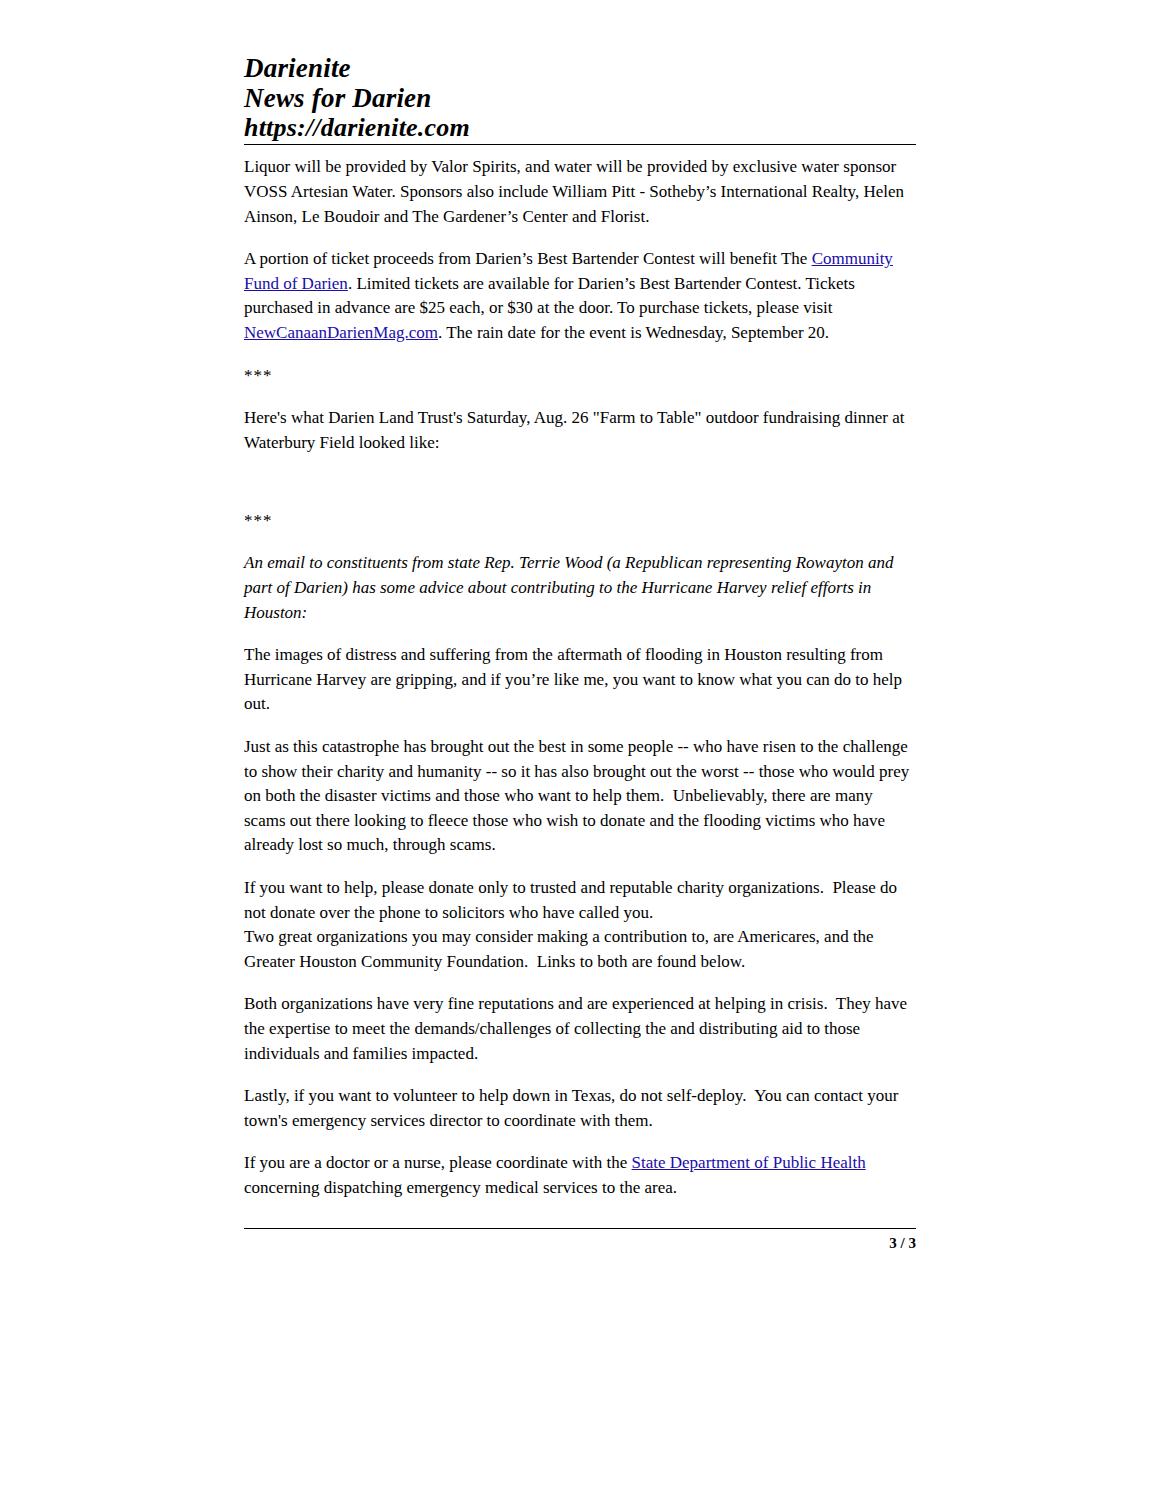Darienite
News for Darien
https://darienite.com
Liquor will be provided by Valor Spirits, and water will be provided by exclusive water sponsor VOSS Artesian Water. Sponsors also include William Pitt - Sotheby’s International Realty, Helen Ainson, Le Boudoir and The Gardener’s Center and Florist.
A portion of ticket proceeds from Darien’s Best Bartender Contest will benefit The Community Fund of Darien. Limited tickets are available for Darien’s Best Bartender Contest. Tickets purchased in advance are $25 each, or $30 at the door. To purchase tickets, please visit NewCanaanDarienMag.com. The rain date for the event is Wednesday, September 20.
***
Here's what Darien Land Trust's Saturday, Aug. 26 "Farm to Table" outdoor fundraising dinner at Waterbury Field looked like:
***
An email to constituents from state Rep. Terrie Wood (a Republican representing Rowayton and part of Darien) has some advice about contributing to the Hurricane Harvey relief efforts in Houston:
The images of distress and suffering from the aftermath of flooding in Houston resulting from Hurricane Harvey are gripping, and if you’re like me, you want to know what you can do to help out.
Just as this catastrophe has brought out the best in some people -- who have risen to the challenge to show their charity and humanity -- so it has also brought out the worst -- those who would prey on both the disaster victims and those who want to help them. Unbelievably, there are many scams out there looking to fleece those who wish to donate and the flooding victims who have already lost so much, through scams.
If you want to help, please donate only to trusted and reputable charity organizations. Please do not donate over the phone to solicitors who have called you.
Two great organizations you may consider making a contribution to, are Americares, and the Greater Houston Community Foundation. Links to both are found below.
Both organizations have very fine reputations and are experienced at helping in crisis. They have the expertise to meet the demands/challenges of collecting the and distributing aid to those individuals and families impacted.
Lastly, if you want to volunteer to help down in Texas, do not self-deploy. You can contact your town's emergency services director to coordinate with them.
If you are a doctor or a nurse, please coordinate with the State Department of Public Health concerning dispatching emergency medical services to the area.
3 / 3